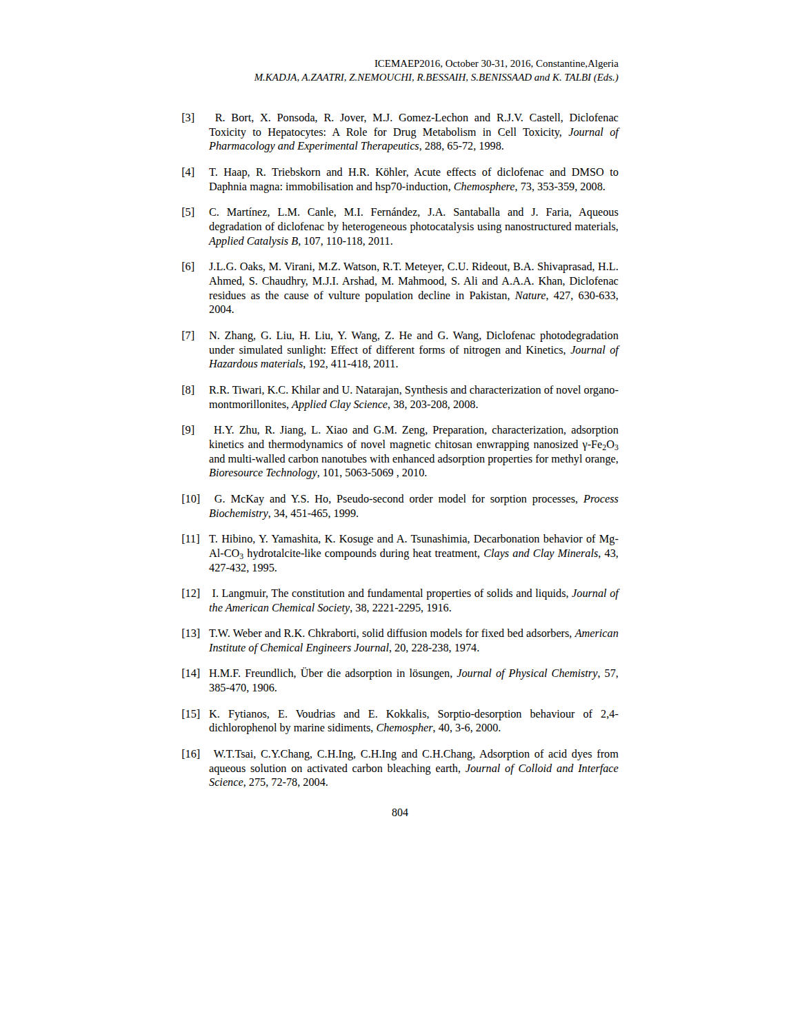ICEMAEP2016, October 30-31, 2016, Constantine,Algeria
M.KADJA, A.ZAATRI, Z.NEMOUCHI, R.BESSAIH, S.BENISSAAD and K. TALBI (Eds.)
[3] R. Bort, X. Ponsoda, R. Jover, M.J. Gomez-Lechon and R.J.V. Castell, Diclofenac Toxicity to Hepatocytes: A Role for Drug Metabolism in Cell Toxicity, Journal of Pharmacology and Experimental Therapeutics, 288, 65-72, 1998.
[4] T. Haap, R. Triebskorn and H.R. Köhler, Acute effects of diclofenac and DMSO to Daphnia magna: immobilisation and hsp70-induction, Chemosphere, 73, 353-359, 2008.
[5] C. Martínez, L.M. Canle, M.I. Fernández, J.A. Santaballa and J. Faria, Aqueous degradation of diclofenac by heterogeneous photocatalysis using nanostructured materials, Applied Catalysis B, 107, 110-118, 2011.
[6] J.L.G. Oaks, M. Virani, M.Z. Watson, R.T. Meteyer, C.U. Rideout, B.A. Shivaprasad, H.L. Ahmed, S. Chaudhry, M.J.I. Arshad, M. Mahmood, S. Ali and A.A.A. Khan, Diclofenac residues as the cause of vulture population decline in Pakistan, Nature, 427, 630-633, 2004.
[7] N. Zhang, G. Liu, H. Liu, Y. Wang, Z. He and G. Wang, Diclofenac photodegradation under simulated sunlight: Effect of different forms of nitrogen and Kinetics, Journal of Hazardous materials, 192, 411-418, 2011.
[8] R.R. Tiwari, K.C. Khilar and U. Natarajan, Synthesis and characterization of novel organo-montmorillonites, Applied Clay Science, 38, 203-208, 2008.
[9] H.Y. Zhu, R. Jiang, L. Xiao and G.M. Zeng, Preparation, characterization, adsorption kinetics and thermodynamics of novel magnetic chitosan enwrapping nanosized γ-Fe2O3 and multi-walled carbon nanotubes with enhanced adsorption properties for methyl orange, Bioresource Technology, 101, 5063-5069 , 2010.
[10] G. McKay and Y.S. Ho, Pseudo-second order model for sorption processes, Process Biochemistry, 34, 451-465, 1999.
[11] T. Hibino, Y. Yamashita, K. Kosuge and A. Tsunashimia, Decarbonation behavior of Mg-Al-CO3 hydrotalcite-like compounds during heat treatment, Clays and Clay Minerals, 43, 427-432, 1995.
[12] I. Langmuir, The constitution and fundamental properties of solids and liquids, Journal of the American Chemical Society, 38, 2221-2295, 1916.
[13] T.W. Weber and R.K. Chkraborti, solid diffusion models for fixed bed adsorbers, American Institute of Chemical Engineers Journal, 20, 228-238, 1974.
[14] H.M.F. Freundlich, Über die adsorption in lösungen, Journal of Physical Chemistry, 57, 385-470, 1906.
[15] K. Fytianos, E. Voudrias and E. Kokkalis, Sorptio-desorption behaviour of 2,4-dichlorophenol by marine sidiments, Chemospher, 40, 3-6, 2000.
[16] W.T.Tsai, C.Y.Chang, C.H.Ing, C.H.Ing and C.H.Chang, Adsorption of acid dyes from aqueous solution on activated carbon bleaching earth, Journal of Colloid and Interface Science, 275, 72-78, 2004.
804